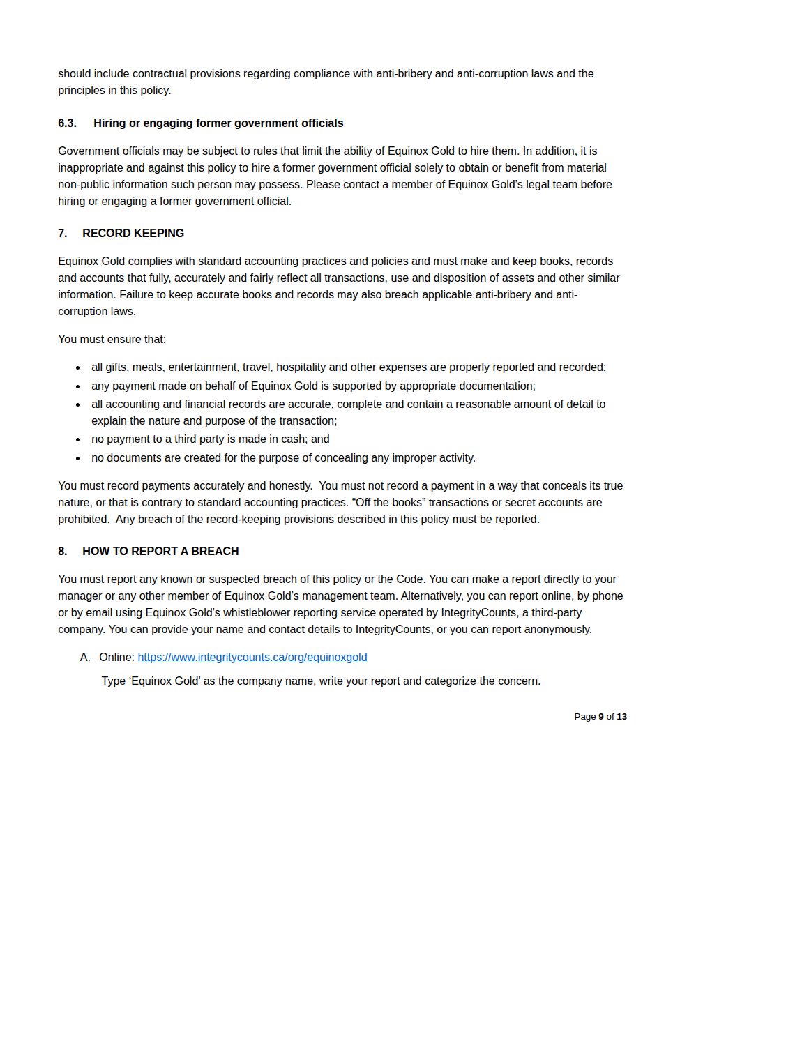should include contractual provisions regarding compliance with anti-bribery and anti-corruption laws and the principles in this policy.
6.3. Hiring or engaging former government officials
Government officials may be subject to rules that limit the ability of Equinox Gold to hire them. In addition, it is inappropriate and against this policy to hire a former government official solely to obtain or benefit from material non-public information such person may possess. Please contact a member of Equinox Gold’s legal team before hiring or engaging a former government official.
7. RECORD KEEPING
Equinox Gold complies with standard accounting practices and policies and must make and keep books, records and accounts that fully, accurately and fairly reflect all transactions, use and disposition of assets and other similar information. Failure to keep accurate books and records may also breach applicable anti-bribery and anti-corruption laws.
You must ensure that:
all gifts, meals, entertainment, travel, hospitality and other expenses are properly reported and recorded;
any payment made on behalf of Equinox Gold is supported by appropriate documentation;
all accounting and financial records are accurate, complete and contain a reasonable amount of detail to explain the nature and purpose of the transaction;
no payment to a third party is made in cash; and
no documents are created for the purpose of concealing any improper activity.
You must record payments accurately and honestly. You must not record a payment in a way that conceals its true nature, or that is contrary to standard accounting practices. “Off the books” transactions or secret accounts are prohibited. Any breach of the record-keeping provisions described in this policy must be reported.
8. HOW TO REPORT A BREACH
You must report any known or suspected breach of this policy or the Code. You can make a report directly to your manager or any other member of Equinox Gold’s management team. Alternatively, you can report online, by phone or by email using Equinox Gold’s whistleblower reporting service operated by IntegrityCounts, a third-party company. You can provide your name and contact details to IntegrityCounts, or you can report anonymously.
Online: https://www.integritycounts.ca/org/equinoxgold
Type ‘Equinox Gold’ as the company name, write your report and categorize the concern.
Page 9 of 13